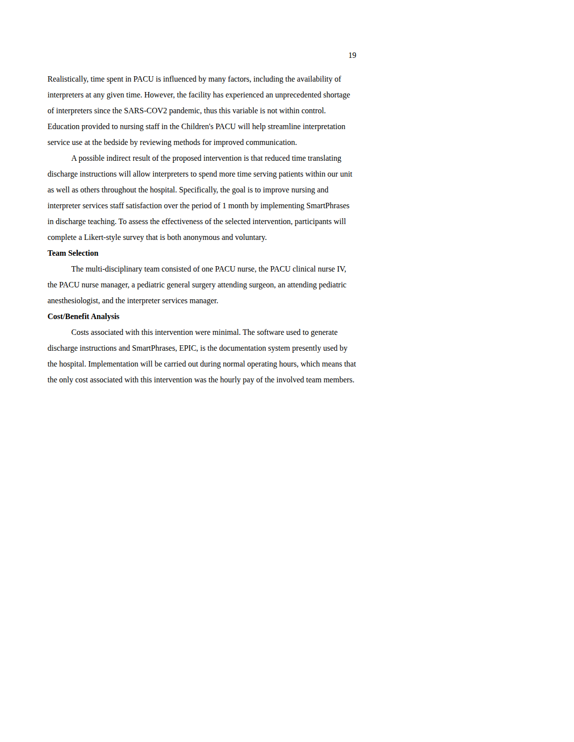19
Realistically, time spent in PACU is influenced by many factors, including the availability of interpreters at any given time. However, the facility has experienced an unprecedented shortage of interpreters since the SARS-COV2 pandemic, thus this variable is not within control. Education provided to nursing staff in the Children's PACU will help streamline interpretation service use at the bedside by reviewing methods for improved communication.
A possible indirect result of the proposed intervention is that reduced time translating discharge instructions will allow interpreters to spend more time serving patients within our unit as well as others throughout the hospital. Specifically, the goal is to improve nursing and interpreter services staff satisfaction over the period of 1 month by implementing SmartPhrases in discharge teaching. To assess the effectiveness of the selected intervention, participants will complete a Likert-style survey that is both anonymous and voluntary.
Team Selection
The multi-disciplinary team consisted of one PACU nurse, the PACU clinical nurse IV, the PACU nurse manager, a pediatric general surgery attending surgeon, an attending pediatric anesthesiologist, and the interpreter services manager.
Cost/Benefit Analysis
Costs associated with this intervention were minimal. The software used to generate discharge instructions and SmartPhrases, EPIC, is the documentation system presently used by the hospital. Implementation will be carried out during normal operating hours, which means that the only cost associated with this intervention was the hourly pay of the involved team members.